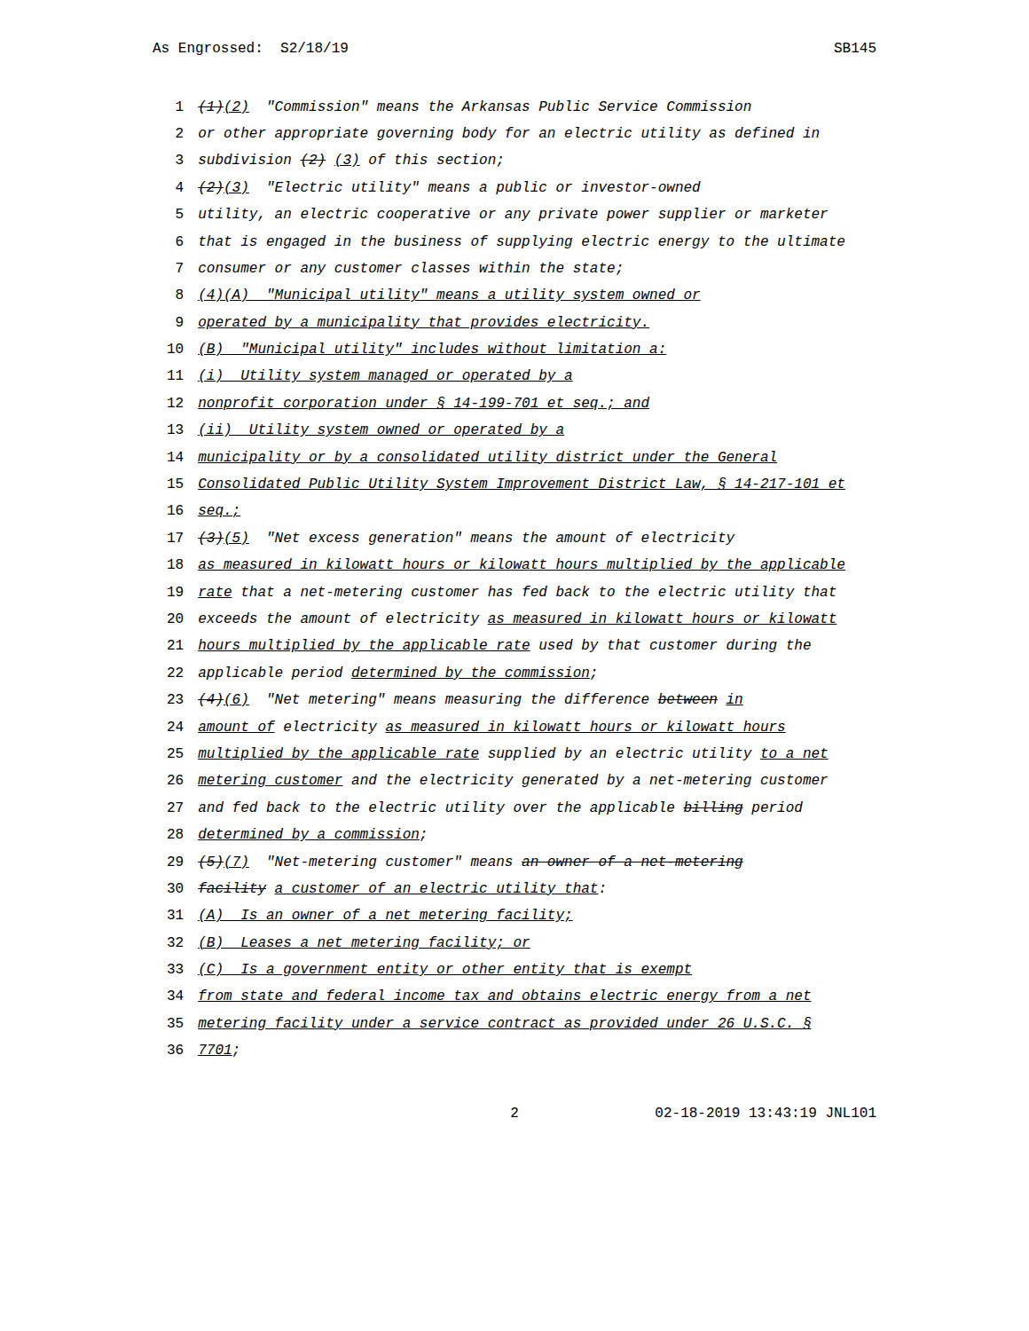As Engrossed: S2/18/19 SB145
(1)(2) "Commission" means the Arkansas Public Service Commission
or other appropriate governing body for an electric utility as defined in
subdivision (2) (3) of this section;
(2)(3) "Electric utility" means a public or investor-owned
utility, an electric cooperative or any private power supplier or marketer
that is engaged in the business of supplying electric energy to the ultimate
consumer or any customer classes within the state;
(4)(A) "Municipal utility" means a utility system owned or
operated by a municipality that provides electricity.
(B) "Municipal utility" includes without limitation a:
(i) Utility system managed or operated by a
nonprofit corporation under § 14-199-701 et seq.; and
(ii) Utility system owned or operated by a
municipality or by a consolidated utility district under the General
Consolidated Public Utility System Improvement District Law, § 14-217-101 et
seq.;
(3)(5) "Net excess generation" means the amount of electricity
as measured in kilowatt hours or kilowatt hours multiplied by the applicable
rate that a net-metering customer has fed back to the electric utility that
exceeds the amount of electricity as measured in kilowatt hours or kilowatt
hours multiplied by the applicable rate used by that customer during the
applicable period determined by the commission;
(4)(6) "Net metering" means measuring the difference between in
amount of electricity as measured in kilowatt hours or kilowatt hours
multiplied by the applicable rate supplied by an electric utility to a net
metering customer and the electricity generated by a net-metering customer
and fed back to the electric utility over the applicable billing period
determined by a commission;
(5)(7) "Net-metering customer" means an owner of a net-metering
facility a customer of an electric utility that:
(A) Is an owner of a net metering facility;
(B) Leases a net metering facility; or
(C) Is a government entity or other entity that is exempt
from state and federal income tax and obtains electric energy from a net
metering facility under a service contract as provided under 26 U.S.C. §
7701;
2 02-18-2019 13:43:19 JNL101